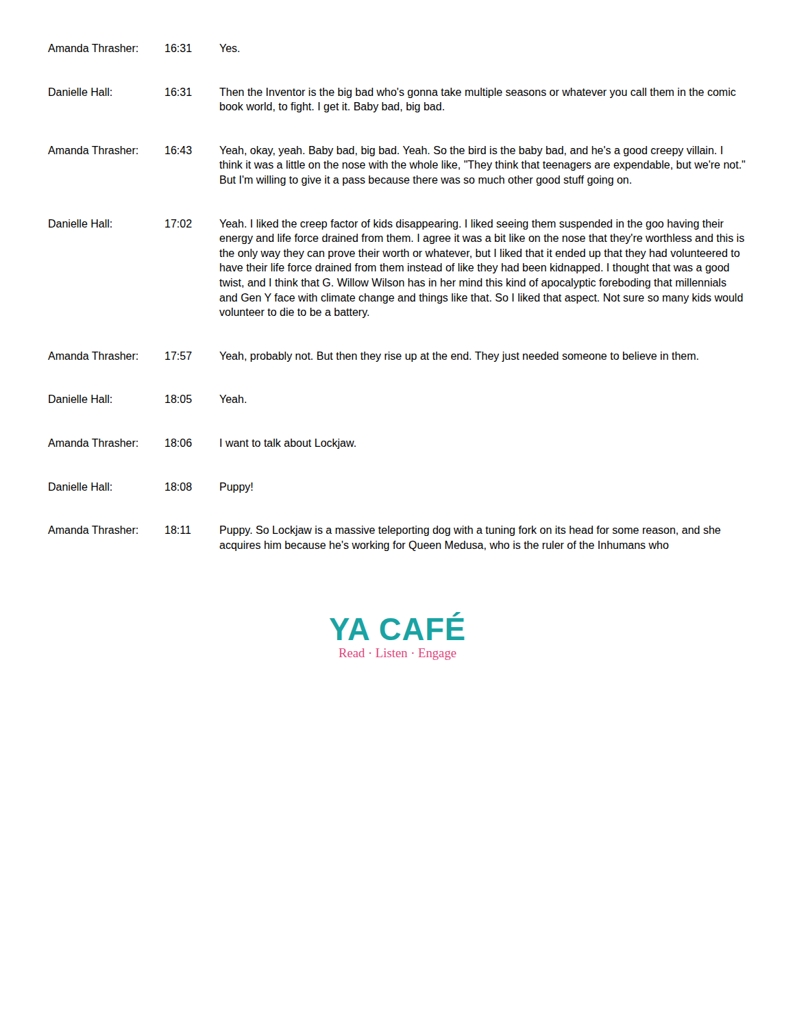Amanda Thrasher:
16:31
Yes.
Danielle Hall:
16:31
Then the Inventor is the big bad who's gonna take multiple seasons or whatever you call them in the comic book world, to fight. I get it. Baby bad, big bad.
Amanda Thrasher:
16:43
Yeah, okay, yeah. Baby bad, big bad. Yeah. So the bird is the baby bad, and he's a good creepy villain. I think it was a little on the nose with the whole like, "They think that teenagers are expendable, but we're not." But I'm willing to give it a pass because there was so much other good stuff going on.
Danielle Hall:
17:02
Yeah. I liked the creep factor of kids disappearing. I liked seeing them suspended in the goo having their energy and life force drained from them. I agree it was a bit like on the nose that they're worthless and this is the only way they can prove their worth or whatever, but I liked that it ended up that they had volunteered to have their life force drained from them instead of like they had been kidnapped. I thought that was a good twist, and I think that G. Willow Wilson has in her mind this kind of apocalyptic foreboding that millennials and Gen Y face with climate change and things like that. So I liked that aspect. Not sure so many kids would volunteer to die to be a battery.
Amanda Thrasher:
17:57
Yeah, probably not. But then they rise up at the end. They just needed someone to believe in them.
Danielle Hall:
18:05
Yeah.
Amanda Thrasher:
18:06
I want to talk about Lockjaw.
Danielle Hall:
18:08
Puppy!
Amanda Thrasher:
18:11
Puppy. So Lockjaw is a massive teleporting dog with a tuning fork on its head for some reason, and she acquires him because he's working for Queen Medusa, who is the ruler of the Inhumans who
YA CAFÉ
Read · Listen · Engage